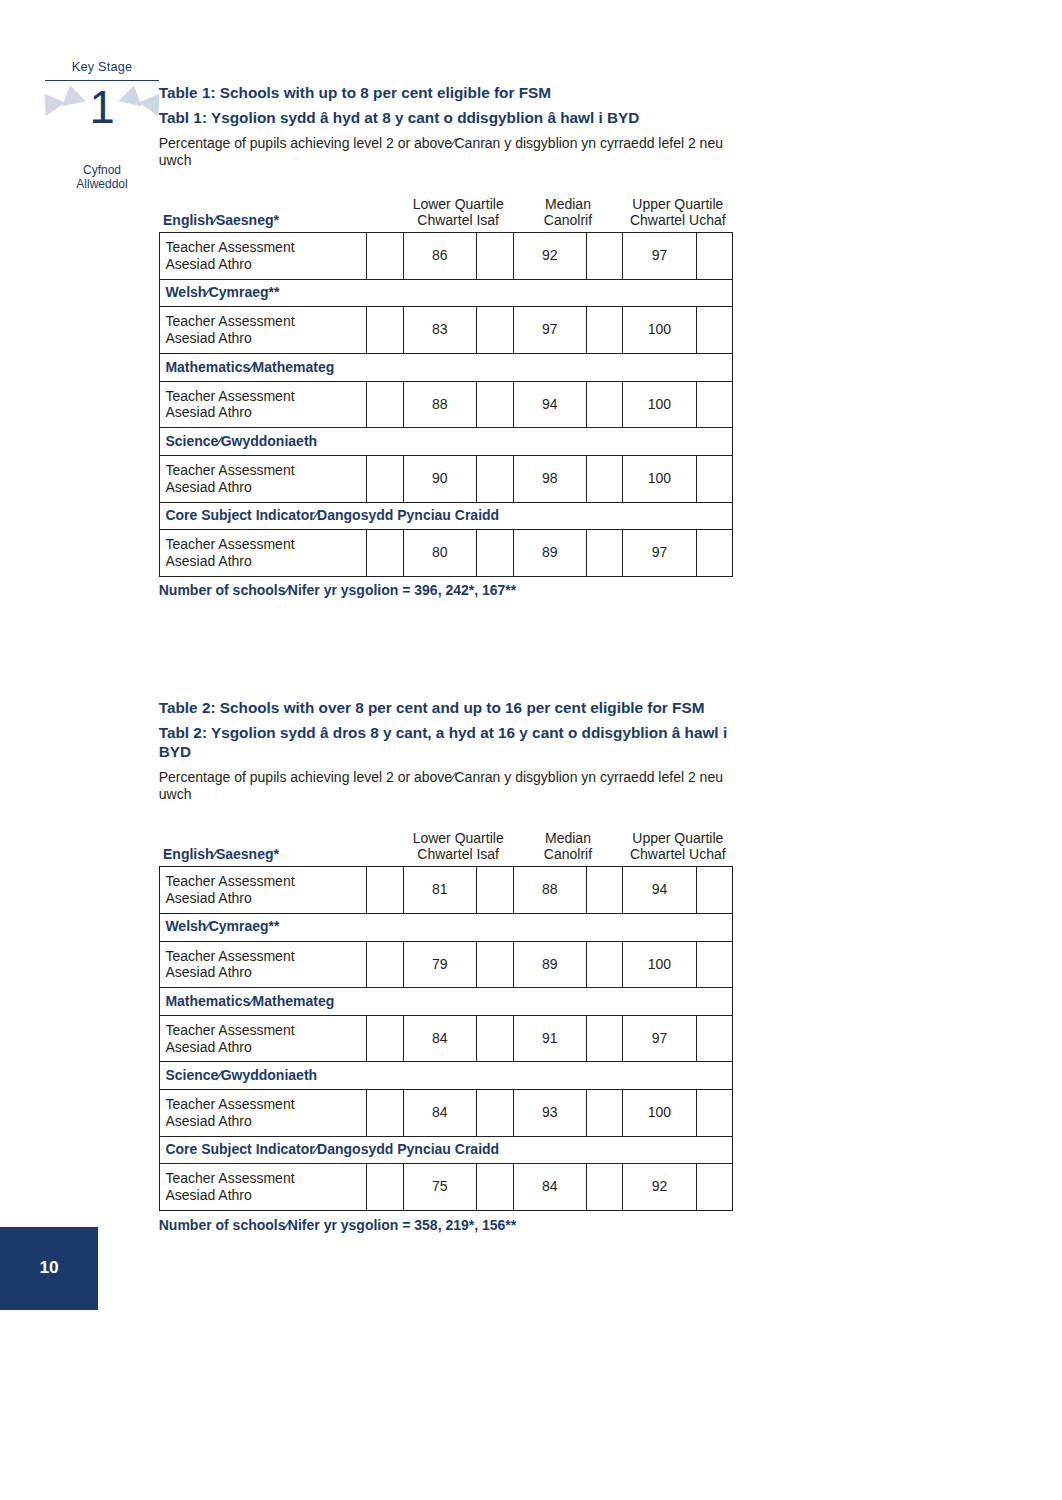Key Stage
1
Cyfnod
Allweddol
Table 1: Schools with up to 8 per cent eligible for FSM
Tabl 1: Ysgolion sydd â hyd at 8 y cant o ddisgyblion â hawl i BYD
Percentage of pupils achieving level 2 or above∕Canran y disgyblion yn cyrraedd lefel 2 neu uwch
| English∕Saesneg* | | Lower Quartile Chwartel Isaf | Median Canolrif | Upper Quartile Chwartel Uchaf |
| --- | --- | --- | --- | --- |
| Teacher Assessment Asesiad Athro | | 86 | | 92 | | 97 | |
| Welsh∕Cymraeg** |
| Teacher Assessment Asesiad Athro | | 83 | | 97 | | 100 | |
| Mathematics∕Mathemateg |
| Teacher Assessment Asesiad Athro | | 88 | | 94 | | 100 | |
| Science∕Gwyddoniaeth |
| Teacher Assessment Asesiad Athro | | 90 | | 98 | | 100 | |
| Core Subject Indicator∕Dangosydd Pynciau Craidd |
| Teacher Assessment Asesiad Athro | | 80 | | 89 | | 97 | |
Number of schools∕Nifer yr ysgolion = 396, 242*, 167**
Table 2: Schools with over 8 per cent and up to 16 per cent eligible for FSM
Tabl 2: Ysgolion sydd â dros 8 y cant, a hyd at 16 y cant o ddisgyblion â hawl i BYD
Percentage of pupils achieving level 2 or above∕Canran y disgyblion yn cyrraedd lefel 2 neu uwch
| English∕Saesneg* | | Lower Quartile Chwartel Isaf | Median Canolrif | Upper Quartile Chwartel Uchaf |
| --- | --- | --- | --- | --- |
| Teacher Assessment Asesiad Athro | | 81 | | 88 | | 94 | |
| Welsh∕Cymraeg** |
| Teacher Assessment Asesiad Athro | | 79 | | 89 | | 100 | |
| Mathematics∕Mathemateg |
| Teacher Assessment Asesiad Athro | | 84 | | 91 | | 97 | |
| Science∕Gwyddoniaeth |
| Teacher Assessment Asesiad Athro | | 84 | | 93 | | 100 | |
| Core Subject Indicator∕Dangosydd Pynciau Craidd |
| Teacher Assessment Asesiad Athro | | 75 | | 84 | | 92 | |
Number of schools∕Nifer yr ysgolion = 358, 219*, 156**
10